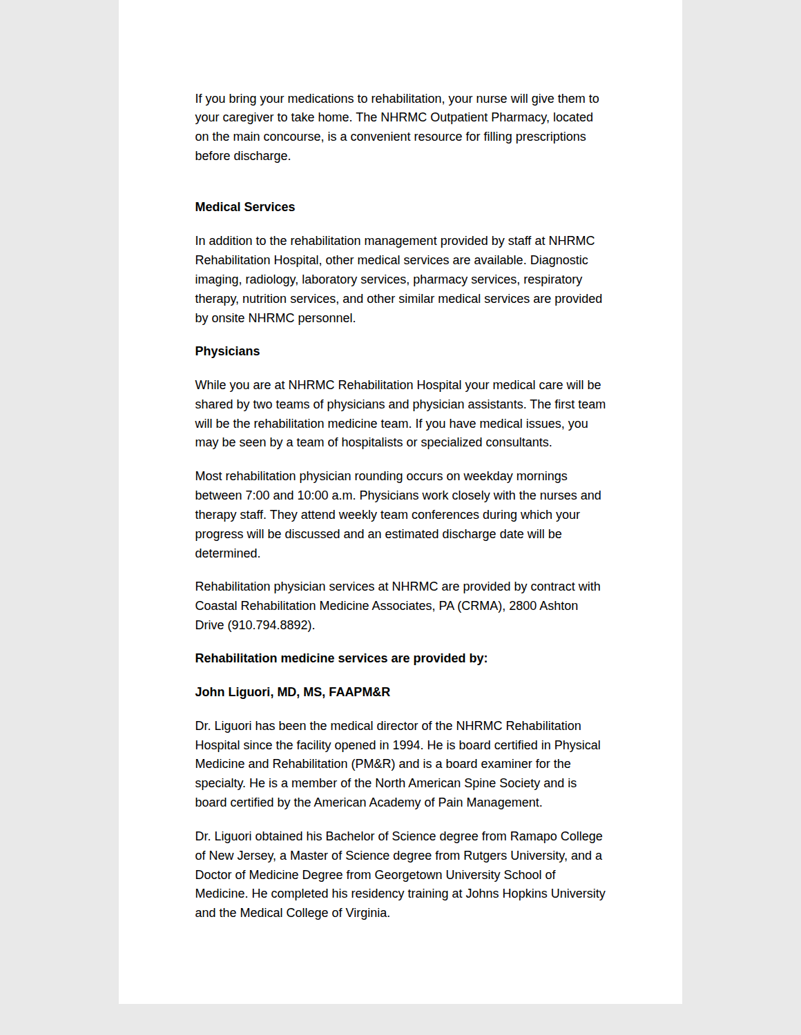If you bring your medications to rehabilitation, your nurse will give them to your caregiver to take home. The NHRMC Outpatient Pharmacy, located on the main concourse, is a convenient resource for filling prescriptions before discharge.
Medical Services
In addition to the rehabilitation management provided by staff at NHRMC Rehabilitation Hospital, other medical services are available. Diagnostic imaging, radiology, laboratory services, pharmacy services, respiratory therapy, nutrition services, and other similar medical services are provided by onsite NHRMC personnel.
Physicians
While you are at NHRMC Rehabilitation Hospital your medical care will be shared by two teams of physicians and physician assistants. The first team will be the rehabilitation medicine team. If you have medical issues, you may be seen by a team of hospitalists or specialized consultants.
Most rehabilitation physician rounding occurs on weekday mornings between 7:00 and 10:00 a.m. Physicians work closely with the nurses and therapy staff. They attend weekly team conferences during which your progress will be discussed and an estimated discharge date will be determined.
Rehabilitation physician services at NHRMC are provided by contract with Coastal Rehabilitation Medicine Associates, PA (CRMA), 2800 Ashton Drive (910.794.8892).
Rehabilitation medicine services are provided by:
John Liguori, MD, MS, FAAPM&R
Dr. Liguori has been the medical director of the NHRMC Rehabilitation Hospital since the facility opened in 1994. He is board certified in Physical Medicine and Rehabilitation (PM&R) and is a board examiner for the specialty. He is a member of the North American Spine Society and is board certified by the American Academy of Pain Management.
Dr. Liguori obtained his Bachelor of Science degree from Ramapo College of New Jersey, a Master of Science degree from Rutgers University, and a Doctor of Medicine Degree from Georgetown University School of Medicine. He completed his residency training at Johns Hopkins University and the Medical College of Virginia.